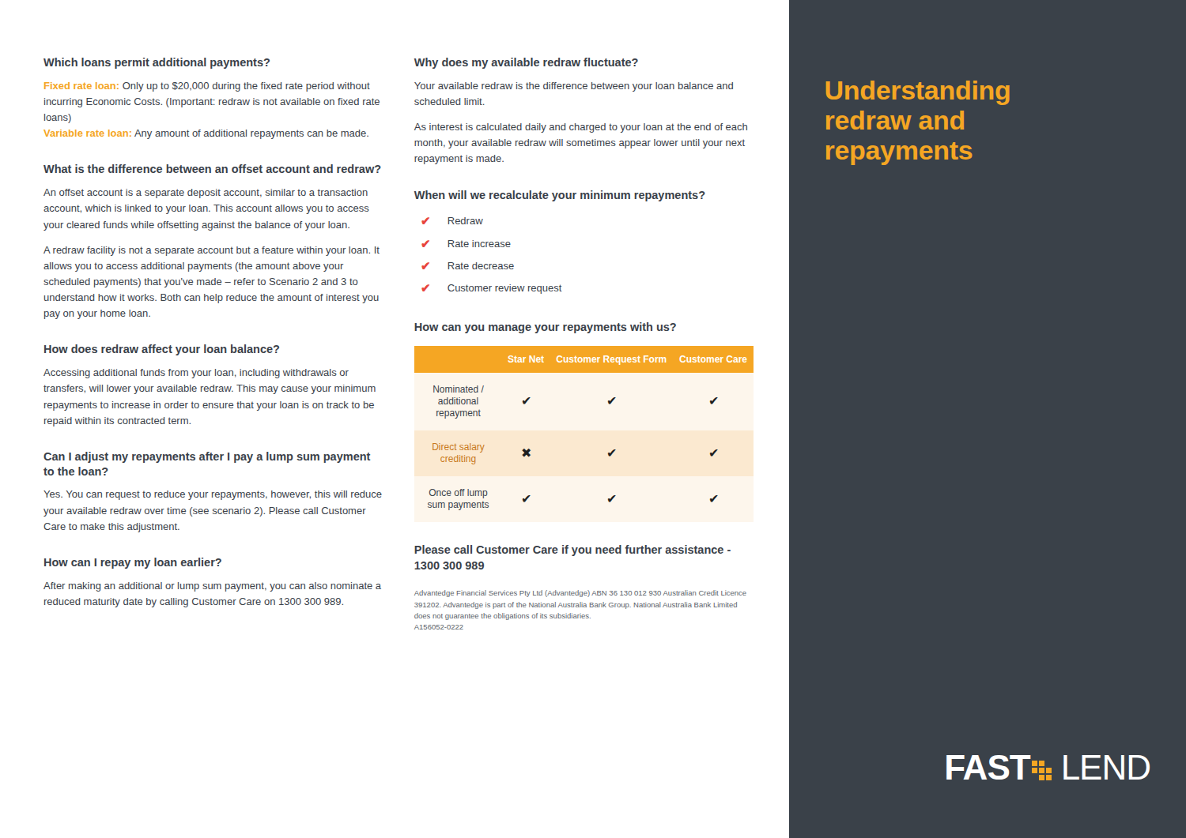Which loans permit additional payments?
Fixed rate loan: Only up to $20,000 during the fixed rate period without incurring Economic Costs. (Important: redraw is not available on fixed rate loans)
Variable rate loan: Any amount of additional repayments can be made.
What is the difference between an offset account and redraw?
An offset account is a separate deposit account, similar to a transaction account, which is linked to your loan. This account allows you to access your cleared funds while offsetting against the balance of your loan.
A redraw facility is not a separate account but a feature within your loan. It allows you to access additional payments (the amount above your scheduled payments) that you've made – refer to Scenario 2 and 3 to understand how it works. Both can help reduce the amount of interest you pay on your home loan.
How does redraw affect your loan balance?
Accessing additional funds from your loan, including withdrawals or transfers, will lower your available redraw. This may cause your minimum repayments to increase in order to ensure that your loan is on track to be repaid within its contracted term.
Can I adjust my repayments after I pay a lump sum payment to the loan?
Yes. You can request to reduce your repayments, however, this will reduce your available redraw over time (see scenario 2). Please call Customer Care to make this adjustment.
How can I repay my loan earlier?
After making an additional or lump sum payment, you can also nominate a reduced maturity date by calling Customer Care on 1300 300 989.
Why does my available redraw fluctuate?
Your available redraw is the difference between your loan balance and scheduled limit.
As interest is calculated daily and charged to your loan at the end of each month, your available redraw will sometimes appear lower until your next repayment is made.
When will we recalculate your minimum repayments?
Redraw
Rate increase
Rate decrease
Customer review request
How can you manage your repayments with us?
| | Star Net | Customer Request Form | Customer Care |
| --- | --- | --- | --- |
| Nominated / additional repayment | ✔ | ✔ | ✔ |
| Direct salary crediting | ✖ | ✔ | ✔ |
| Once off lump sum payments | ✔ | ✔ | ✔ |
Please call Customer Care if you need further assistance - 1300 300 989
Advantedge Financial Services Pty Ltd (Advantedge) ABN 36 130 012 930 Australian Credit Licence 391202. Advantedge is part of the National Australia Bank Group. National Australia Bank Limited does not guarantee the obligations of its subsidiaries.
A156052-0222
Understanding
redraw and
repayments
FAST LEND